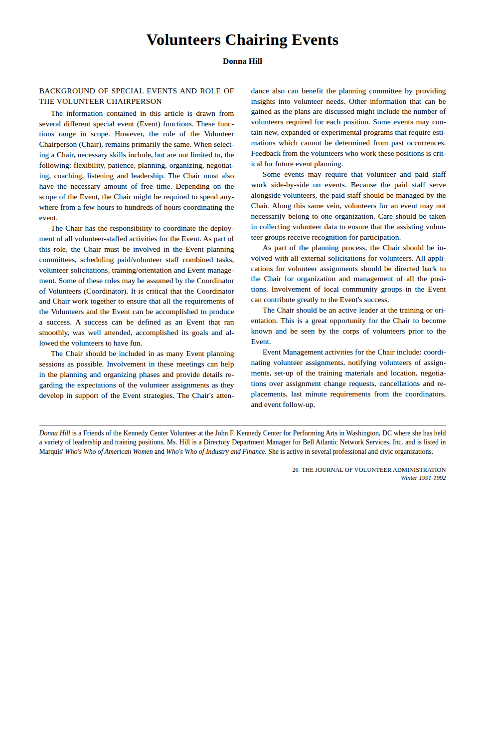Volunteers Chairing Events
Donna Hill
Background of Special Events and Role of the Volunteer Chairperson
The information contained in this article is drawn from several different special event (Event) functions. These functions range in scope. However, the role of the Volunteer Chairperson (Chair), remains primarily the same. When selecting a Chair, necessary skills include, but are not limited to, the following: flexibility, patience, planning, organizing, negotiating, coaching, listening and leadership. The Chair must also have the necessary amount of free time. Depending on the scope of the Event, the Chair might be required to spend anywhere from a few hours to hundreds of hours coordinating the event.
The Chair has the responsibility to coordinate the deployment of all volunteer-staffed activities for the Event. As part of this role, the Chair must be involved in the Event planning committees, scheduling paid/volunteer staff combined tasks, volunteer solicitations, training/orientation and Event management. Some of these roles may be assumed by the Coordinator of Volunteers (Coordinator). It is critical that the Coordinator and Chair work together to ensure that all the requirements of the Volunteers and the Event can be accomplished to produce a success. A success can be defined as an Event that ran smoothly, was well attended, accomplished its goals and allowed the volunteers to have fun.
The Chair should be included in as many Event planning sessions as possible. Involvement in these meetings can help in the planning and organizing phases and provide details regarding the expectations of the volunteer assignments as they develop in support of the Event strategies. The Chair's attendance also can benefit the planning committee by providing insights into volunteer needs. Other information that can be gained as the plans are discussed might include the number of volunteers required for each position. Some events may contain new, expanded or experimental programs that require estimations which cannot be determined from past occurrences. Feedback from the volunteers who work these positions is critical for future event planning.
Some events may require that volunteer and paid staff work side-by-side on events. Because the paid staff serve alongside volunteers, the paid staff should be managed by the Chair. Along this same vein, volunteers for an event may not necessarily belong to one organization. Care should be taken in collecting volunteer data to ensure that the assisting volunteer groups receive recognition for participation.
As part of the planning process, the Chair should be involved with all external solicitations for volunteers. All applications for volunteer assignments should be directed back to the Chair for organization and management of all the positions. Involvement of local community groups in the Event can contribute greatly to the Event's success.
The Chair should be an active leader at the training or orientation. This is a great opportunity for the Chair to become known and be seen by the corps of volunteers prior to the Event.
Event Management activities for the Chair include: coordinating volunteer assignments, notifying volunteers of assignments, set-up of the training materials and location, negotiations over assignment change requests, cancellations and replacements, last minute requirements from the coordinators, and event follow-up.
Donna Hill is a Friends of the Kennedy Center Volunteer at the John F. Kennedy Center for Performing Arts in Washington, DC where she has held a variety of leadership and training positions. Ms. Hill is a Directory Department Manager for Bell Atlantic Network Services, Inc. and is listed in Marquis' Who's Who of American Women and Who's Who of Industry and Finance. She is active in several professional and civic organizations.
26 THE JOURNAL OF VOLUNTEER ADMINISTRATION
Winter 1991-1992